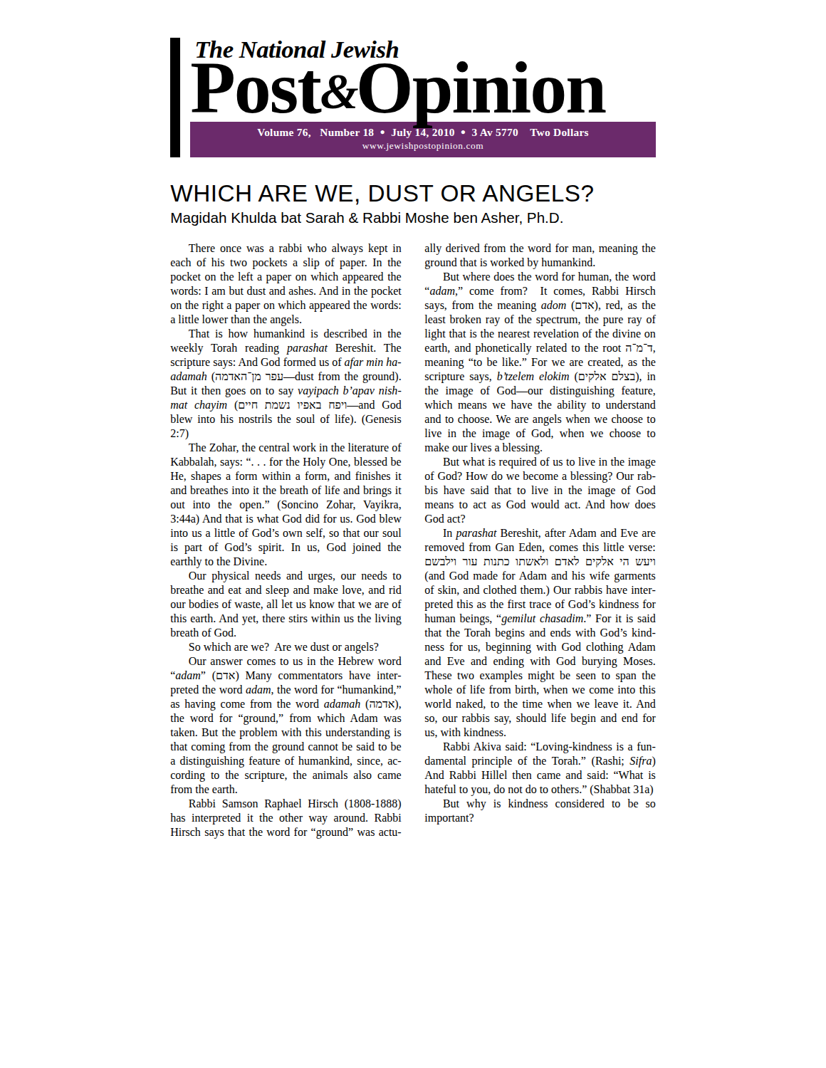The National Jewish
Post&Opinion
Volume 76, Number 18 ● July 14, 2010 ● 3 Av 5770 Two Dollars
www.jewishpostopinion.com
WHICH ARE WE, DUST OR ANGELS?
Magidah Khulda bat Sarah & Rabbi Moshe ben Asher, Ph.D.
There once was a rabbi who always kept in each of his two pockets a slip of paper. In the pocket on the left a paper on which appeared the words: I am but dust and ashes. And in the pocket on the right a paper on which appeared the words: a little lower than the angels.
That is how humankind is described in the weekly Torah reading parashat Bereshit. The scripture says: And God formed us of afar min ha-adamah (עפר מן־האדמה—dust from the ground). But it then goes on to say vayipach b’apav nishmat chayim (ויפח באפיו נשמת חיים—and God blew into his nostrils the soul of life). (Genesis 2:7)
The Zohar, the central work in the literature of Kabbalah, says: “. . . for the Holy One, blessed be He, shapes a form within a form, and finishes it and breathes into it the breath of life and brings it out into the open.” (Soncino Zohar, Vayikra, 3:44a) And that is what God did for us. God blew into us a little of God’s own self, so that our soul is part of God’s spirit. In us, God joined the earthly to the Divine.
Our physical needs and urges, our needs to breathe and eat and sleep and make love, and rid our bodies of waste, all let us know that we are of this earth. And yet, there stirs within us the living breath of God.
So which are we? Are we dust or angels?
Our answer comes to us in the Hebrew word “adam” (אדם) Many commentators have interpreted the word adam, the word for “humankind,” as having come from the word adamah (אדמה), the word for “ground,” from which Adam was taken. But the problem with this understanding is that coming from the ground cannot be said to be a distinguishing feature of humankind, since, according to the scripture, the animals also came from the earth.
Rabbi Samson Raphael Hirsch (1808-1888) has interpreted it the other way around. Rabbi Hirsch says that the word for “ground” was actually derived from the word for man, meaning the ground that is worked by humankind.
But where does the word for human, the word “adam,” come from? It comes, Rabbi Hirsch says, from the meaning adom (אדם), red, as the least broken ray of the spectrum, the pure ray of light that is the nearest revelation of the divine on earth, and phonetically related to the root ד־מ־ה, meaning “to be like.” For we are created, as the scripture says, b’tzelem elokim (בצלם אלקים), in the image of God—our distinguishing feature, which means we have the ability to understand and to choose. We are angels when we choose to live in the image of God, when we choose to make our lives a blessing.
But what is required of us to live in the image of God? How do we become a blessing? Our rabbis have said that to live in the image of God means to act as God would act. And how does God act?
In parashat Bereshit, after Adam and Eve are removed from Gan Eden, comes this little verse: ויעש הי אלקים לאדם ולאשתו כתנות עור וילבשם (and God made for Adam and his wife garments of skin, and clothed them.) Our rabbis have interpreted this as the first trace of God’s kindness for human beings, “gemilut chasadim.” For it is said that the Torah begins and ends with God’s kindness for us, beginning with God clothing Adam and Eve and ending with God burying Moses. These two examples might be seen to span the whole of life from birth, when we come into this world naked, to the time when we leave it. And so, our rabbis say, should life begin and end for us, with kindness.
Rabbi Akiva said: “Loving-kindness is a fundamental principle of the Torah.” (Rashi; Sifra) And Rabbi Hillel then came and said: “What is hateful to you, do not do to others.” (Shabbat 31a)
But why is kindness considered to be so important?